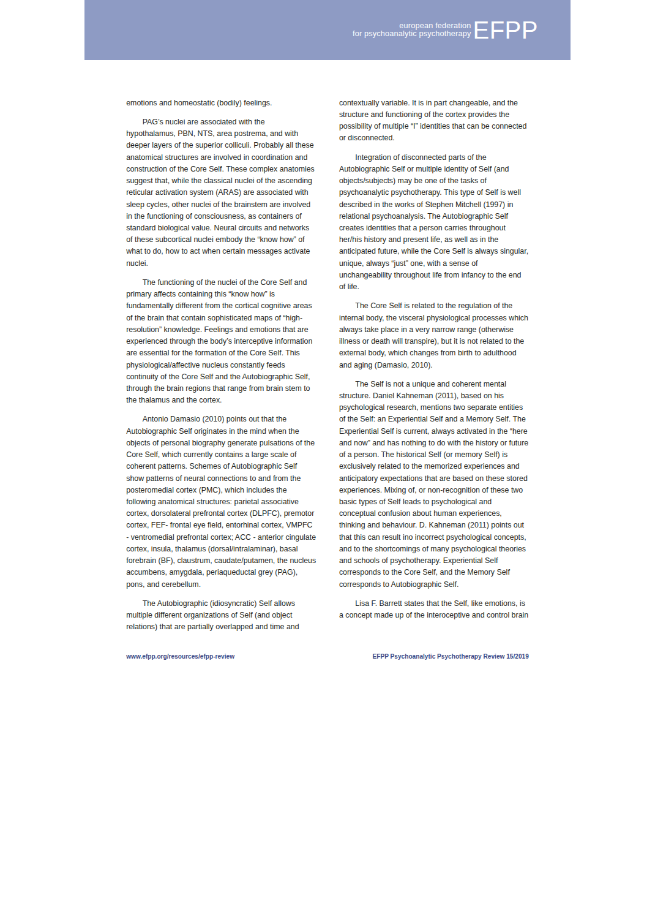european federation
for psychoanalytic psychotherapy
EFPP
emotions and homeostatic (bodily) feelings.
PAG’s nuclei are associated with the hypothalamus, PBN, NTS, area postrema, and with deeper layers of the superior colliculi. Probably all these anatomical structures are involved in coordination and construction of the Core Self. These complex anatomies suggest that, while the classical nuclei of the ascending reticular activation system (ARAS) are associated with sleep cycles, other nuclei of the brainstem are involved in the functioning of consciousness, as containers of standard biological value. Neural circuits and networks of these subcortical nuclei embody the “know how” of what to do, how to act when certain messages activate nuclei.
The functioning of the nuclei of the Core Self and primary affects containing this “know how” is fundamentally different from the cortical cognitive areas of the brain that contain sophisticated maps of “high-resolution” knowledge. Feelings and emotions that are experienced through the body’s interceptive information are essential for the formation of the Core Self. This physiological/affective nucleus constantly feeds continuity of the Core Self and the Autobiographic Self, through the brain regions that range from brain stem to the thalamus and the cortex.
Antonio Damasio (2010) points out that the Autobiographic Self originates in the mind when the objects of personal biography generate pulsations of the Core Self, which currently contains a large scale of coherent patterns. Schemes of Autobiographic Self show patterns of neural connections to and from the posteromedial cortex (PMC), which includes the following anatomical structures: parietal associative cortex, dorsolateral prefrontal cortex (DLPFC), premotor cortex, FEF- frontal eye field, entorhinal cortex, VMPFC - ventromedial prefrontal cortex; ACC - anterior cingulate cortex, insula, thalamus (dorsal/intralaminar), basal forebrain (BF), claustrum, caudate/putamen, the nucleus accumbens, amygdala, periaqueductal grey (PAG), pons, and cerebellum.
The Autobiographic (idiosyncratic) Self allows multiple different organizations of Self (and object relations) that are partially overlapped and time and contextually variable. It is in part changeable, and the structure and functioning of the cortex provides the possibility of multiple “I” identities that can be connected or disconnected.
Integration of disconnected parts of the Autobiographic Self or multiple identity of Self (and objects/subjects) may be one of the tasks of psychoanalytic psychotherapy. This type of Self is well described in the works of Stephen Mitchell (1997) in relational psychoanalysis. The Autobiographic Self creates identities that a person carries throughout her/his history and present life, as well as in the anticipated future, while the Core Self is always singular, unique, always “just” one, with a sense of unchangeability throughout life from infancy to the end of life.
The Core Self is related to the regulation of the internal body, the visceral physiological processes which always take place in a very narrow range (otherwise illness or death will transpire), but it is not related to the external body, which changes from birth to adulthood and aging (Damasio, 2010).
The Self is not a unique and coherent mental structure. Daniel Kahneman (2011), based on his psychological research, mentions two separate entities of the Self: an Experiential Self and a Memory Self. The Experiential Self is current, always activated in the “here and now” and has nothing to do with the history or future of a person. The historical Self (or memory Self) is exclusively related to the memorized experiences and anticipatory expectations that are based on these stored experiences. Mixing of, or non-recognition of these two basic types of Self leads to psychological and conceptual confusion about human experiences, thinking and behaviour. D. Kahneman (2011) points out that this can result ino incorrect psychological concepts, and to the shortcomings of many psychological theories and schools of psychotherapy. Experiential Self corresponds to the Core Self, and the Memory Self corresponds to Autobiographic Self.
Lisa F. Barrett states that the Self, like emotions, is a concept made up of the interoceptive and control brain
www.efpp.org/resources/efpp-review
EFPP Psychoanalytic Psychotherapy Review 15/2019